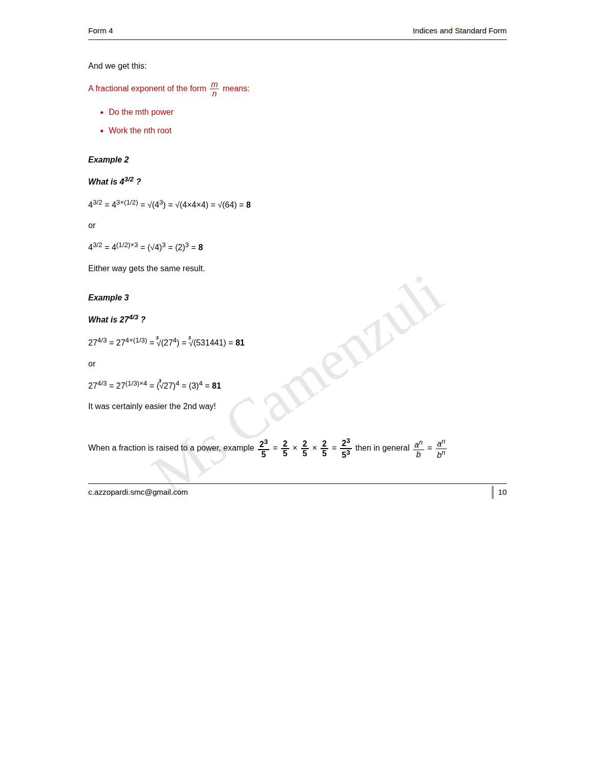Ms Camenzuli
Form 4 Indices and Standard Form
And we get this:
A fractional exponent of the form mn means:
Do the mth power
Work the nth root
Example 2
What is 43/2 ?
43/2 = 43×(1/2) = √(43) = √(4×4×4) = √(64) = 8
or
43/2 = 4(1/2)×3 = (√4)3 = (2)3 = 8
Either way gets the same result.
Example 3
What is 274/3 ?
274/3 = 274×(1/3) = 3√(274) = 3√(531441) = 81
or
274/3 = 27(1/3)×4 = (3√27)4 = (3)4 = 81
It was certainly easier the 2nd way!
When a fraction is raised to a power, example 235 = 25 × 25 × 25 = 2353 then in general an b = an bn
c.azzopardi.smc@gmail.com 10